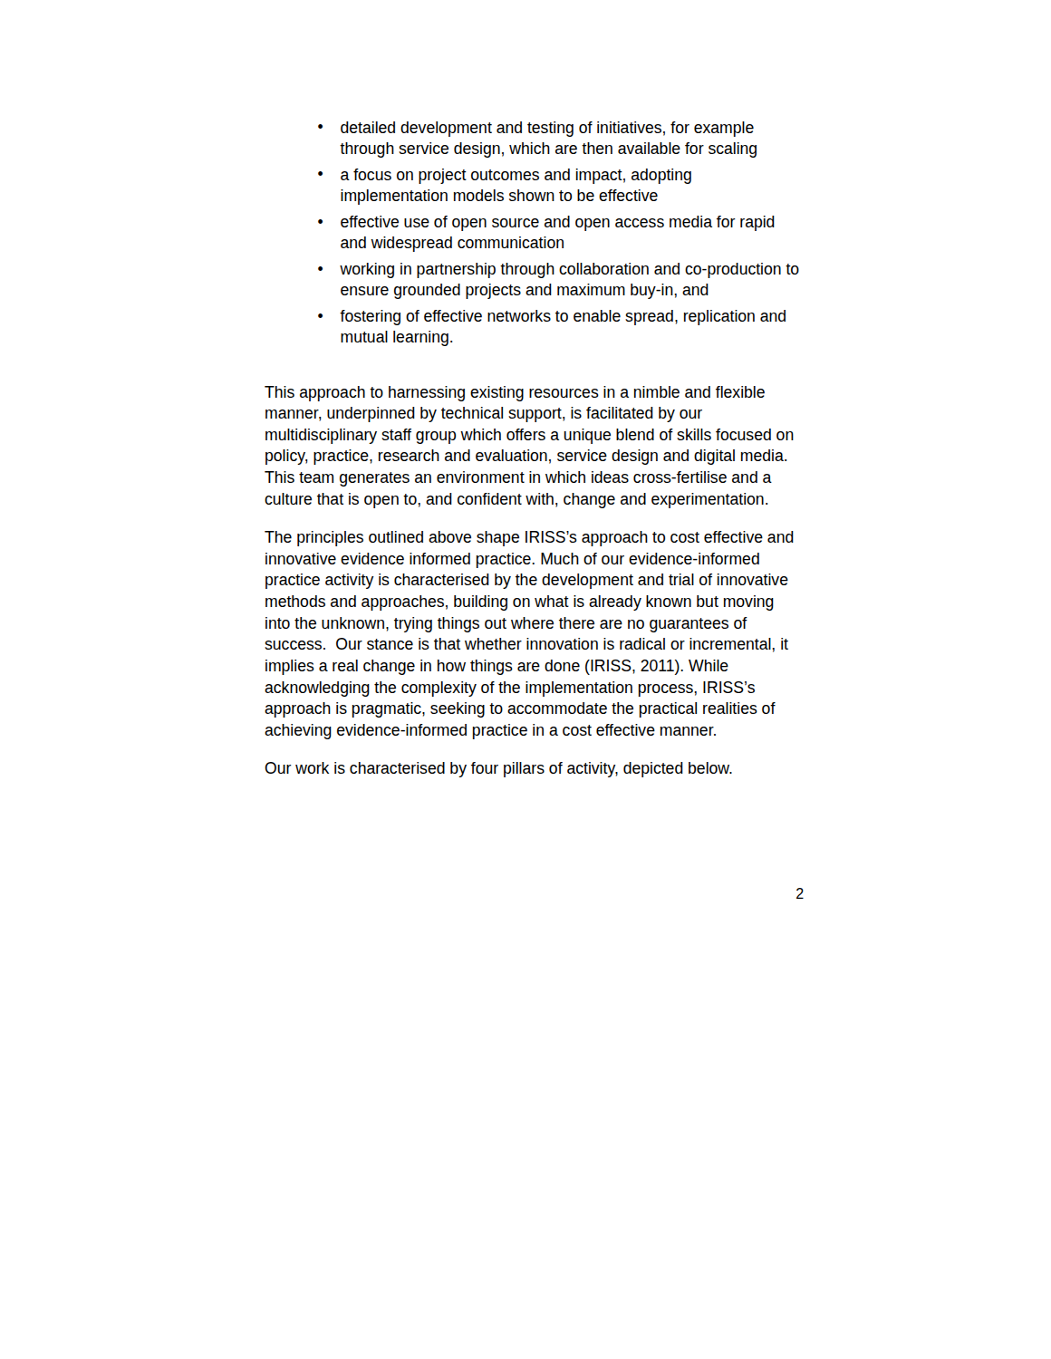detailed development and testing of initiatives, for example through service design, which are then available for scaling
a focus on project outcomes and impact, adopting implementation models shown to be effective
effective use of open source and open access media for rapid and widespread communication
working in partnership through collaboration and co-production to ensure grounded projects and maximum buy-in, and
fostering of effective networks to enable spread, replication and mutual learning.
This approach to harnessing existing resources in a nimble and flexible manner, underpinned by technical support, is facilitated by our multidisciplinary staff group which offers a unique blend of skills focused on policy, practice, research and evaluation, service design and digital media. This team generates an environment in which ideas cross-fertilise and a culture that is open to, and confident with, change and experimentation.
The principles outlined above shape IRISS’s approach to cost effective and innovative evidence informed practice. Much of our evidence-informed practice activity is characterised by the development and trial of innovative methods and approaches, building on what is already known but moving into the unknown, trying things out where there are no guarantees of success. Our stance is that whether innovation is radical or incremental, it implies a real change in how things are done (IRISS, 2011). While acknowledging the complexity of the implementation process, IRISS’s approach is pragmatic, seeking to accommodate the practical realities of achieving evidence-informed practice in a cost effective manner.
Our work is characterised by four pillars of activity, depicted below.
2